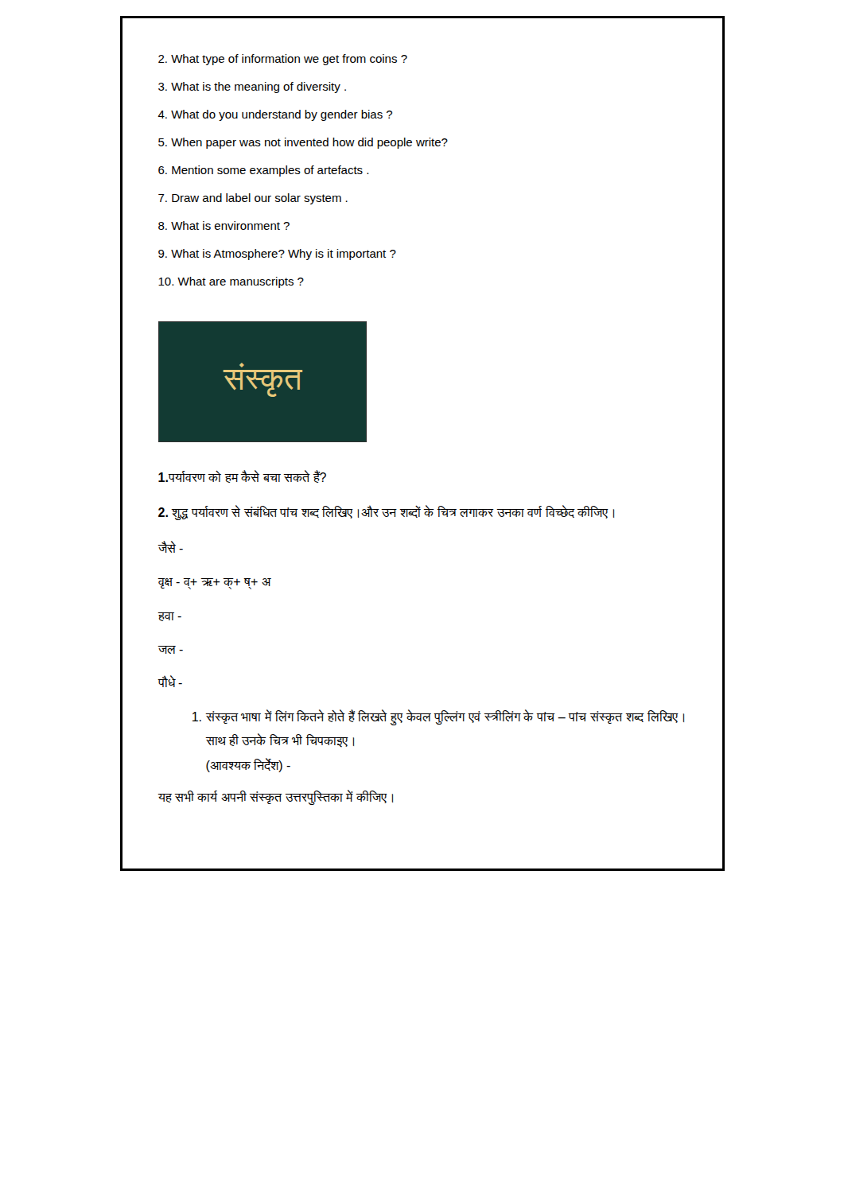2. What type of information we get from coins ?
3. What is the meaning of diversity .
4. What do you understand by gender bias ?
5. When paper was not invented how did people write?
6. Mention some examples of artefacts .
7. Draw and label our solar system .
8. What is environment ?
9. What is Atmosphere? Why is it important ?
10. What are manuscripts ?
1. पर्यावरण को हम कैसे बचा सकते हैं?
2. शुद्ध पर्यावरण से संबंधित पांच शब्द लिखिए।और उन शब्दों के चित्र लगाकर उनका वर्ण विच्छेद कीजिए।
जैसे -
वृक्ष - व्+ ऋ+ क्+ ष्+ अ
हवा -
जल -
पौधे -
संस्कृत भाषा में लिंग कितने होते हैं लिखते हुए केवल पुल्लिंग एवं स्त्रीलिंग के पांच – पांच संस्कृत शब्द लिखिए।साथ ही उनके चित्र भी चिपकाइए।
(आवश्यक निर्देश) -
यह सभी कार्य अपनी संस्कृत उत्तरपुस्तिका में कीजिए।